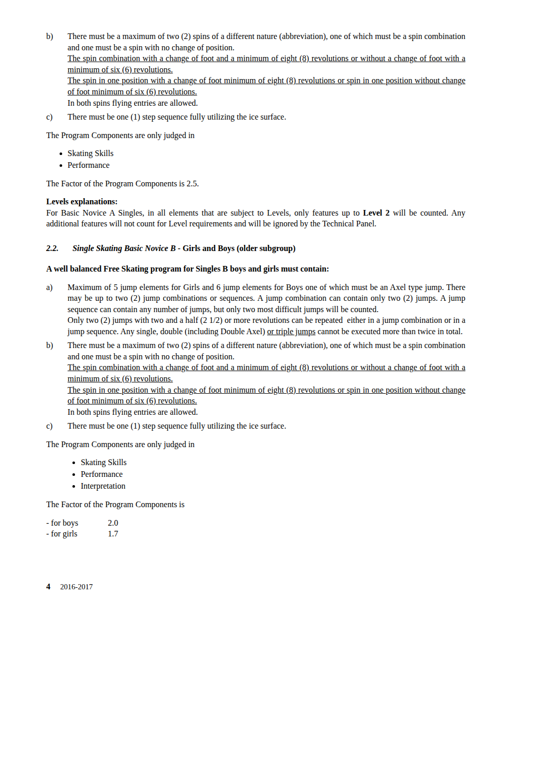b) There must be a maximum of two (2) spins of a different nature (abbreviation), one of which must be a spin combination and one must be a spin with no change of position.
The spin combination with a change of foot and a minimum of eight (8) revolutions or without a change of foot with a minimum of six (6) revolutions.
The spin in one position with a change of foot minimum of eight (8) revolutions or spin in one position without change of foot minimum of six (6) revolutions.
In both spins flying entries are allowed.
c) There must be one (1) step sequence fully utilizing the ice surface.
The Program Components are only judged in
Skating Skills
Performance
The Factor of the Program Components is 2.5.
Levels explanations:
For Basic Novice A Singles, in all elements that are subject to Levels, only features up to Level 2 will be counted. Any additional features will not count for Level requirements and will be ignored by the Technical Panel.
2.2. Single Skating Basic Novice B - Girls and Boys (older subgroup)
A well balanced Free Skating program for Singles B boys and girls must contain:
a) Maximum of 5 jump elements for Girls and 6 jump elements for Boys one of which must be an Axel type jump. There may be up to two (2) jump combinations or sequences. A jump combination can contain only two (2) jumps. A jump sequence can contain any number of jumps, but only two most difficult jumps will be counted.
Only two (2) jumps with two and a half (2 1/2) or more revolutions can be repeated either in a jump combination or in a jump sequence. Any single, double (including Double Axel) or triple jumps cannot be executed more than twice in total.
b) There must be a maximum of two (2) spins of a different nature (abbreviation), one of which must be a spin combination and one must be a spin with no change of position.
The spin combination with a change of foot and a minimum of eight (8) revolutions or without a change of foot with a minimum of six (6) revolutions.
The spin in one position with a change of foot minimum of eight (8) revolutions or spin in one position without change of foot minimum of six (6) revolutions.
In both spins flying entries are allowed.
c) There must be one (1) step sequence fully utilizing the ice surface.
The Program Components are only judged in
Skating Skills
Performance
Interpretation
The Factor of the Program Components is
- for boys2.0 - for girls1.7
42016-2017